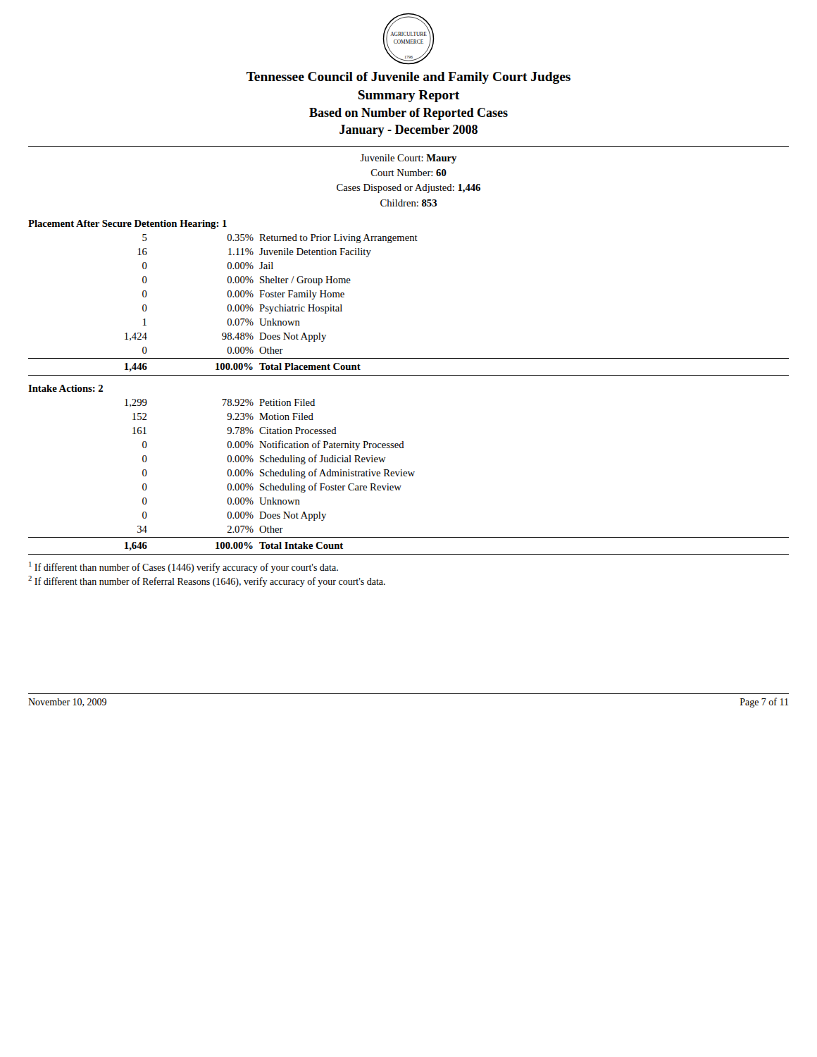Tennessee Council of Juvenile and Family Court Judges
Summary Report
Based on Number of Reported Cases
January - December 2008
Juvenile Court: Maury
Court Number: 60
Cases Disposed or Adjusted: 1,446
Children: 853
Placement After Secure Detention Hearing: 1
| 5 | 0.35% | Returned to Prior Living Arrangement |
| 16 | 1.11% | Juvenile Detention Facility |
| 0 | 0.00% | Jail |
| 0 | 0.00% | Shelter / Group Home |
| 0 | 0.00% | Foster Family Home |
| 0 | 0.00% | Psychiatric Hospital |
| 1 | 0.07% | Unknown |
| 1,424 | 98.48% | Does Not Apply |
| 0 | 0.00% | Other |
| 1,446 | 100.00% | Total Placement Count |
Intake Actions: 2
| 1,299 | 78.92% | Petition Filed |
| 152 | 9.23% | Motion Filed |
| 161 | 9.78% | Citation Processed |
| 0 | 0.00% | Notification of Paternity Processed |
| 0 | 0.00% | Scheduling of Judicial Review |
| 0 | 0.00% | Scheduling of Administrative Review |
| 0 | 0.00% | Scheduling of Foster Care Review |
| 0 | 0.00% | Unknown |
| 0 | 0.00% | Does Not Apply |
| 34 | 2.07% | Other |
| 1,646 | 100.00% | Total Intake Count |
1 If different than number of Cases (1446) verify accuracy of your court's data.
2 If different than number of Referral Reasons (1646), verify accuracy of your court's data.
November 10, 2009 Page 7 of 11